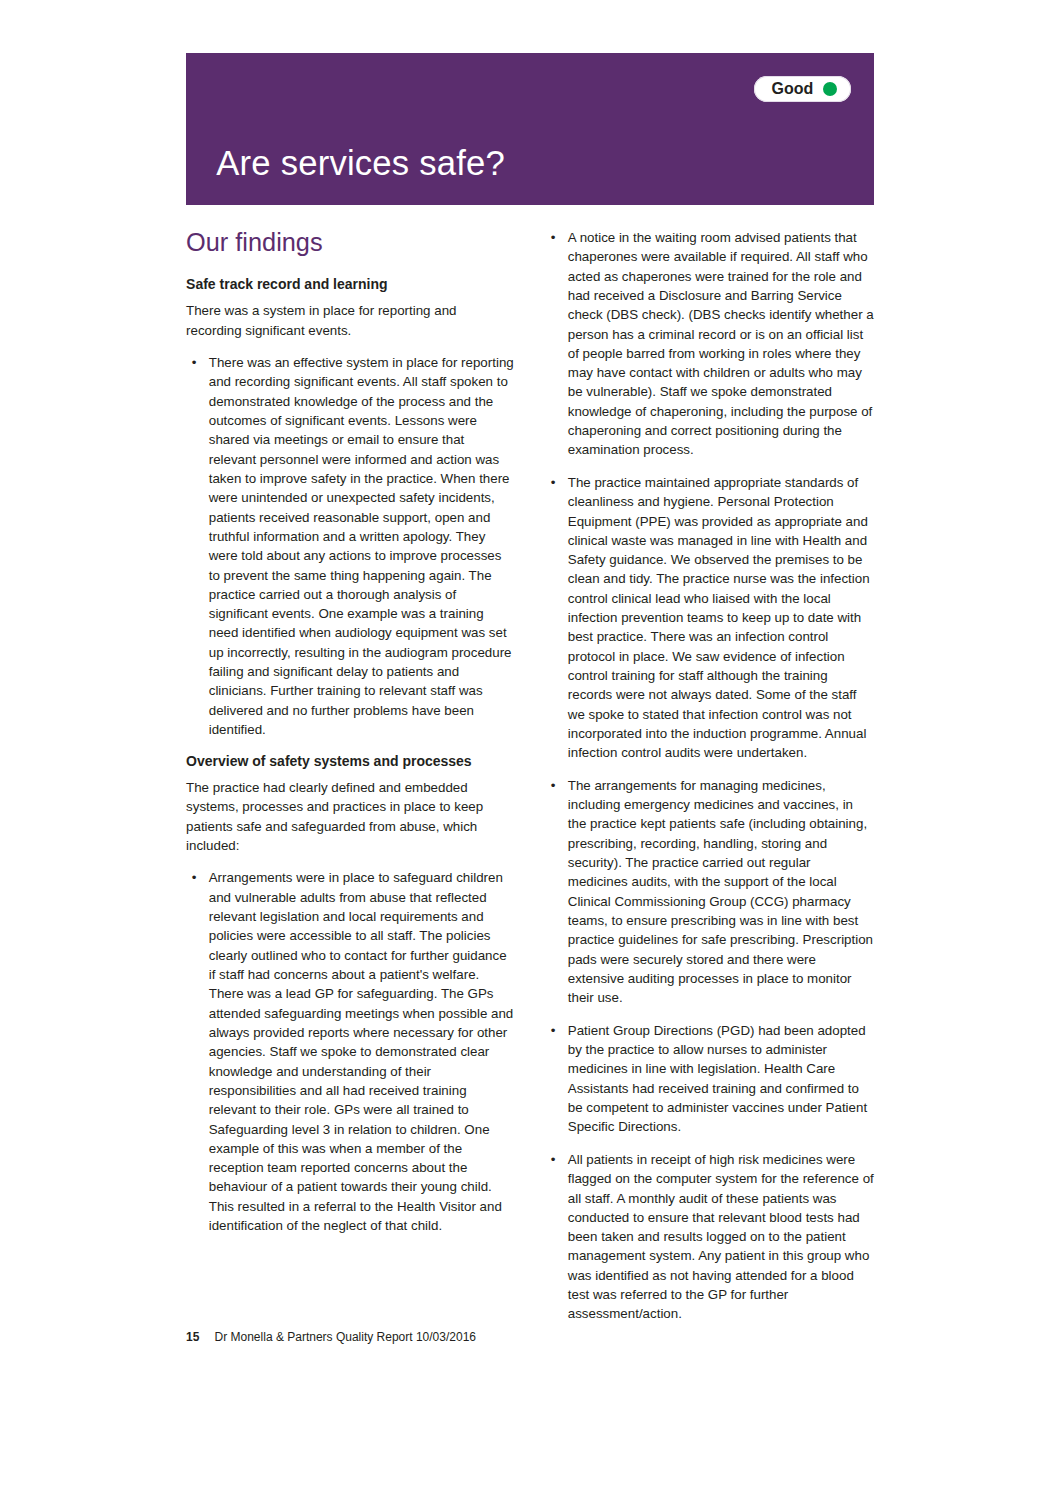Good
Are services safe?
Our findings
Safe track record and learning
There was a system in place for reporting and recording significant events.
There was an effective system in place for reporting and recording significant events. All staff spoken to demonstrated knowledge of the process and the outcomes of significant events. Lessons were shared via meetings or email to ensure that relevant personnel were informed and action was taken to improve safety in the practice. When there were unintended or unexpected safety incidents, patients received reasonable support, open and truthful information and a written apology. They were told about any actions to improve processes to prevent the same thing happening again. The practice carried out a thorough analysis of significant events. One example was a training need identified when audiology equipment was set up incorrectly, resulting in the audiogram procedure failing and significant delay to patients and clinicians. Further training to relevant staff was delivered and no further problems have been identified.
Overview of safety systems and processes
The practice had clearly defined and embedded systems, processes and practices in place to keep patients safe and safeguarded from abuse, which included:
Arrangements were in place to safeguard children and vulnerable adults from abuse that reflected relevant legislation and local requirements and policies were accessible to all staff. The policies clearly outlined who to contact for further guidance if staff had concerns about a patient's welfare. There was a lead GP for safeguarding. The GPs attended safeguarding meetings when possible and always provided reports where necessary for other agencies. Staff we spoke to demonstrated clear knowledge and understanding of their responsibilities and all had received training relevant to their role. GPs were all trained to Safeguarding level 3 in relation to children. One example of this was when a member of the reception team reported concerns about the behaviour of a patient towards their young child. This resulted in a referral to the Health Visitor and identification of the neglect of that child.
A notice in the waiting room advised patients that chaperones were available if required. All staff who acted as chaperones were trained for the role and had received a Disclosure and Barring Service check (DBS check). (DBS checks identify whether a person has a criminal record or is on an official list of people barred from working in roles where they may have contact with children or adults who may be vulnerable). Staff we spoke demonstrated knowledge of chaperoning, including the purpose of chaperoning and correct positioning during the examination process.
The practice maintained appropriate standards of cleanliness and hygiene. Personal Protection Equipment (PPE) was provided as appropriate and clinical waste was managed in line with Health and Safety guidance. We observed the premises to be clean and tidy. The practice nurse was the infection control clinical lead who liaised with the local infection prevention teams to keep up to date with best practice. There was an infection control protocol in place. We saw evidence of infection control training for staff although the training records were not always dated. Some of the staff we spoke to stated that infection control was not incorporated into the induction programme. Annual infection control audits were undertaken.
The arrangements for managing medicines, including emergency medicines and vaccines, in the practice kept patients safe (including obtaining, prescribing, recording, handling, storing and security). The practice carried out regular medicines audits, with the support of the local Clinical Commissioning Group (CCG) pharmacy teams, to ensure prescribing was in line with best practice guidelines for safe prescribing. Prescription pads were securely stored and there were extensive auditing processes in place to monitor their use.
Patient Group Directions (PGD) had been adopted by the practice to allow nurses to administer medicines in line with legislation. Health Care Assistants had received training and confirmed to be competent to administer vaccines under Patient Specific Directions.
All patients in receipt of high risk medicines were flagged on the computer system for the reference of all staff. A monthly audit of these patients was conducted to ensure that relevant blood tests had been taken and results logged on to the patient management system. Any patient in this group who was identified as not having attended for a blood test was referred to the GP for further assessment/action.
15 Dr Monella & Partners Quality Report 10/03/2016